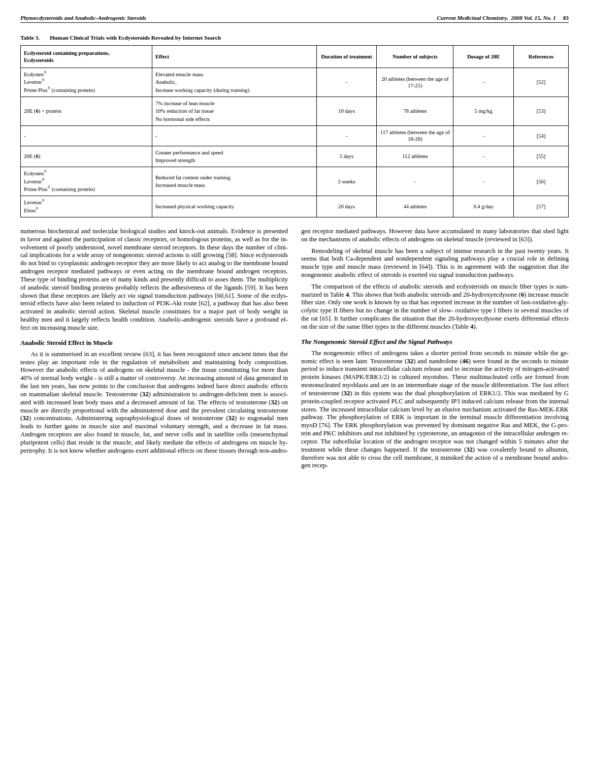Phytoecdysteroids and Anabolic-Androgenic Steroids
Current Medicinal Chemistry, 2008 Vol. 15, No. 183
Table 3. Human Clinical Trials with Ecdysteroids Revealed by Internet Search
| Ecdysteroid containing preparations, Ecdysteroids | Effect | Duration of treatment | Number of subjects | Dosage of 20E | References |
| --- | --- | --- | --- | --- | --- |
| Ecdysten ® Leveton ® Prime Plus ® (containing protein) | Elevated muscle mass Anabolic, Increase working capacity (during training) | - | 20 athletes (between the age of 17-25) | - | [52] |
| 20E ( 6 ) + protein | 7% increase of lean muscle 10% reduction of fat tissue No hormonal side effects | 10 days | 78 athletes | 5 mg/kg | [53] |
| - | - | - | 117 athletes (between the age of 18-28) | - | [54] |
| 20E ( 6 ) | Greater performance and speed Improved strength | 5 days | 112 athletes | - | [55] |
| Ecdysten ® Leveton ® Prime Plus ® (containing protein) | Reduced fat content under training Increased muscle mass | 3 weeks | - | - | [56] |
| Leveton ® Elton ® | Increased physical working capacity | 20 days | 44 athletes | 0.4 g/day | [57] |
numerous biochemical and molecular biological studies and knock-out animals. Evidence is presented in favor and against the participation of classic receptors, or homologous proteins, as well as for the involvement of poorly understood, novel membrane steroid receptors. In these days the number of clinical implications for a wide array of nongenomic steroid actions is still growing [58]. Since ecdysteroids do not bind to cytoplasmic androgen receptor they are more likely to act analog to the membrane bound androgen receptor mediated pathways or even acting on the membrane bound androgen receptors. These type of binding proteins are of many kinds and presently difficult to asses them. The multiplicity of anabolic steroid binding proteins probably reflects the adhesiveness of the ligands [59]. It has been shown that these receptors are likely act via signal transduction pathways [60,61]. Some of the ecdysteroid effects have also been related to induction of PI3K-Akt route [62], a pathway that has also been activated in anabolic steroid action. Skeletal muscle constitutes for a major part of body weight in healthy men and it largely reflects health condition. Anabolic-androgenic steroids have a profound effect on increasing muscle size.
Anabolic Steroid Effect in Muscle
As it is summerised in an excellent review [63], it has been recognized since ancient times that the testes play an important role in the regulation of metabolism and maintaining body composition. However the anabolic effects of androgens on skeletal muscle - the tissue constituting for more than 40% of normal body weight - is still a matter of controversy. An increasing amount of data generated in the last ten years, has now points to the conclusion that androgens indeed have direct anabolic effects on mammalian skeletal muscle. Testosterone (32) administration to androgen-deficient men is associated with increased lean body mass and a decreased amount of fat. The effects of testosterone (32) on muscle are directly proportional with the administered dose and the prevalent circulating testosterone (32) concentrations. Administering supraphysiological doses of testosterone (32) to eugonadal men leads to further gains in muscle size and maximal voluntary strength, and a decrease in fat mass. Androgen receptors are also found in muscle, fat, and nerve cells and in satellite cells (mesenchymal pluripotent cells) that reside in the muscle, and likely mediate the effects of androgens on muscle hypertrophy. It is not know whether androgens exert additional effects on these tissues through non-androgen receptor mediated pathways. However data have accumulated in many laboratories that shed light on the mechanisms of anabolic effects of androgens on skeletal muscle (reviewed in [63]).
Remodeling of skeletal muscle has been a subject of intense research in the past twenty years. It seems that both Ca-dependent and nondependent signaling pathways play a crucial role in defining muscle type and muscle mass (reviewed in [64]). This is in agreement with the suggestion that the nongenomic anabolic effect of steroids is exerted via signal transduction pathways.
The comparison of the effects of anabolic steroids and ecdysteroids on muscle fiber types is summarized in Table 4. This shows that both anabolic steroids and 20-hydroxyecdysone (6) increase muscle fiber size. Only one work is known by us that has reported increase in the number of fast-oxidative-glycolytic type II fibers but no change in the number of slow- oxidative type I fibers in several muscles of the rat [65]. It further complicates the situation that the 20-hydroxyecdysone exerts differential effects on the size of the same fiber types in the different muscles (Table 4).
The Nongenomic Steroid Effect and the Signal Pathways
The nongenomic effect of androgens takes a shorter period from seconds to minute while the genomic effect is seen later. Testosterone (32) and nandrolone (46) were found in the seconds to minute period to induce transient intracellular calcium release and to increase the activity of mitogen-activated protein kinases (MAPK/ERK1/2) in cultured myotubes. These multinucleated cells are formed from mononucleated myoblasts and are in an intermediate stage of the muscle differentiation. The fast effect of testosterone (32) in this system was the dual phosphorylation of ERK1/2. This was mediated by G protein-coupled receptor activated PLC and subsequently IP3 induced calcium release from the internal stores. The increased intracellular calcium level by an elusive mechanism activated the Ras-MEK-ERK pathway. The phosphorylation of ERK is important in the terminal muscle differentiation involving myoD [76]. The ERK phosphorylation was prevented by dominant negative Ras and MEK, the G-protein and PKC inhibitors and not inhibited by cyproterone, an antagonist of the intracellular androgen receptor. The subcellular location of the androgen receptor was not changed within 5 minutes after the treatment while these changes happened. If the testosterone (32) was covalently bound to albumin, therefore was not able to cross the cell membrane, it mimiked the action of a membrane bound androgen recep-